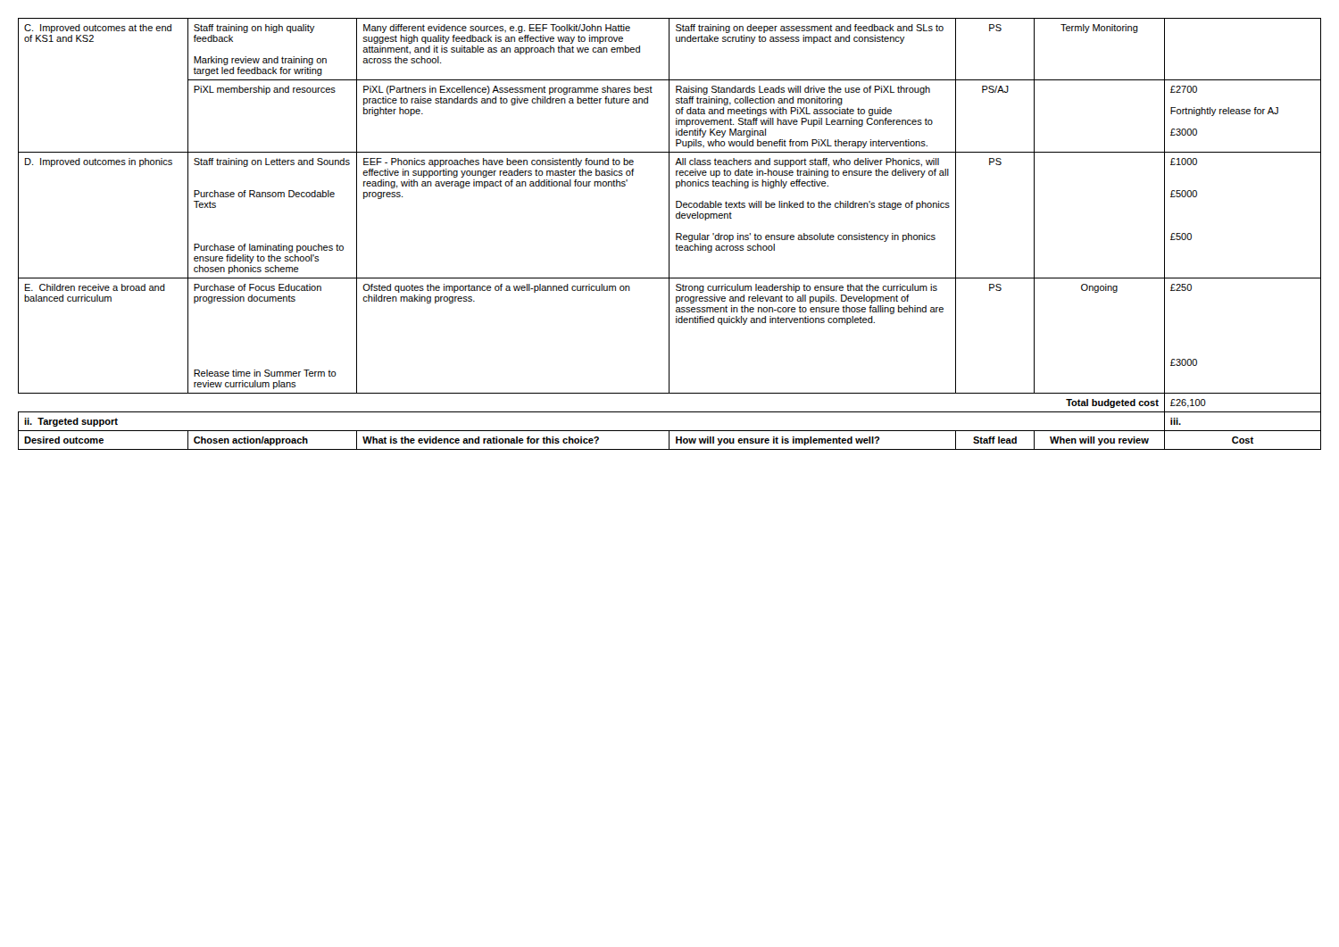| C. Improved outcomes at the end of KS1 and KS2 | Staff training on high quality feedback Marking review and training on target led feedback for writing | Many different evidence sources, e.g. EEF Toolkit/John Hattie suggest high quality feedback is an effective way to improve attainment, and it is suitable as an approach that we can embed across the school. | Staff training on deeper assessment and feedback and SLs to undertake scrutiny to assess impact and consistency | PS | Termly Monitoring | |
| PiXL membership and resources | PiXL (Partners in Excellence) Assessment programme shares best practice to raise standards and to give children a better future and brighter hope. | Raising Standards Leads will drive the use of PiXL through staff training, collection and monitoring of data and meetings with PiXL associate to guide improvement. Staff will have Pupil Learning Conferences to identify Key Marginal Pupils, who would benefit from PiXL therapy interventions. | PS/AJ | | £2700 Fortnightly release for AJ £3000 |
| D. Improved outcomes in phonics | Staff training on Letters and Sounds Purchase of Ransom Decodable Texts Purchase of laminating pouches to ensure fidelity to the school's chosen phonics scheme | EEF - Phonics approaches have been consistently found to be effective in supporting younger readers to master the basics of reading, with an average impact of an additional four months' progress. | All class teachers and support staff, who deliver Phonics, will receive up to date in-house training to ensure the delivery of all phonics teaching is highly effective. Decodable texts will be linked to the children's stage of phonics development Regular 'drop ins' to ensure absolute consistency in phonics teaching across school | PS | | £1000 £5000 £500 |
| E. Children receive a broad and balanced curriculum | Purchase of Focus Education progression documents Release time in Summer Term to review curriculum plans | Ofsted quotes the importance of a well-planned curriculum on children making progress. | Strong curriculum leadership to ensure that the curriculum is progressive and relevant to all pupils. Development of assessment in the non-core to ensure those falling behind are identified quickly and interventions completed. | PS | Ongoing | £250 £3000 |
| | Total budgeted cost | £26,100 |
| ii. Targeted support | iii. |
| Desired outcome | Chosen action/approach | What is the evidence and rationale for this choice? | How will you ensure it is implemented well? | Staff lead | When will you review | Cost |